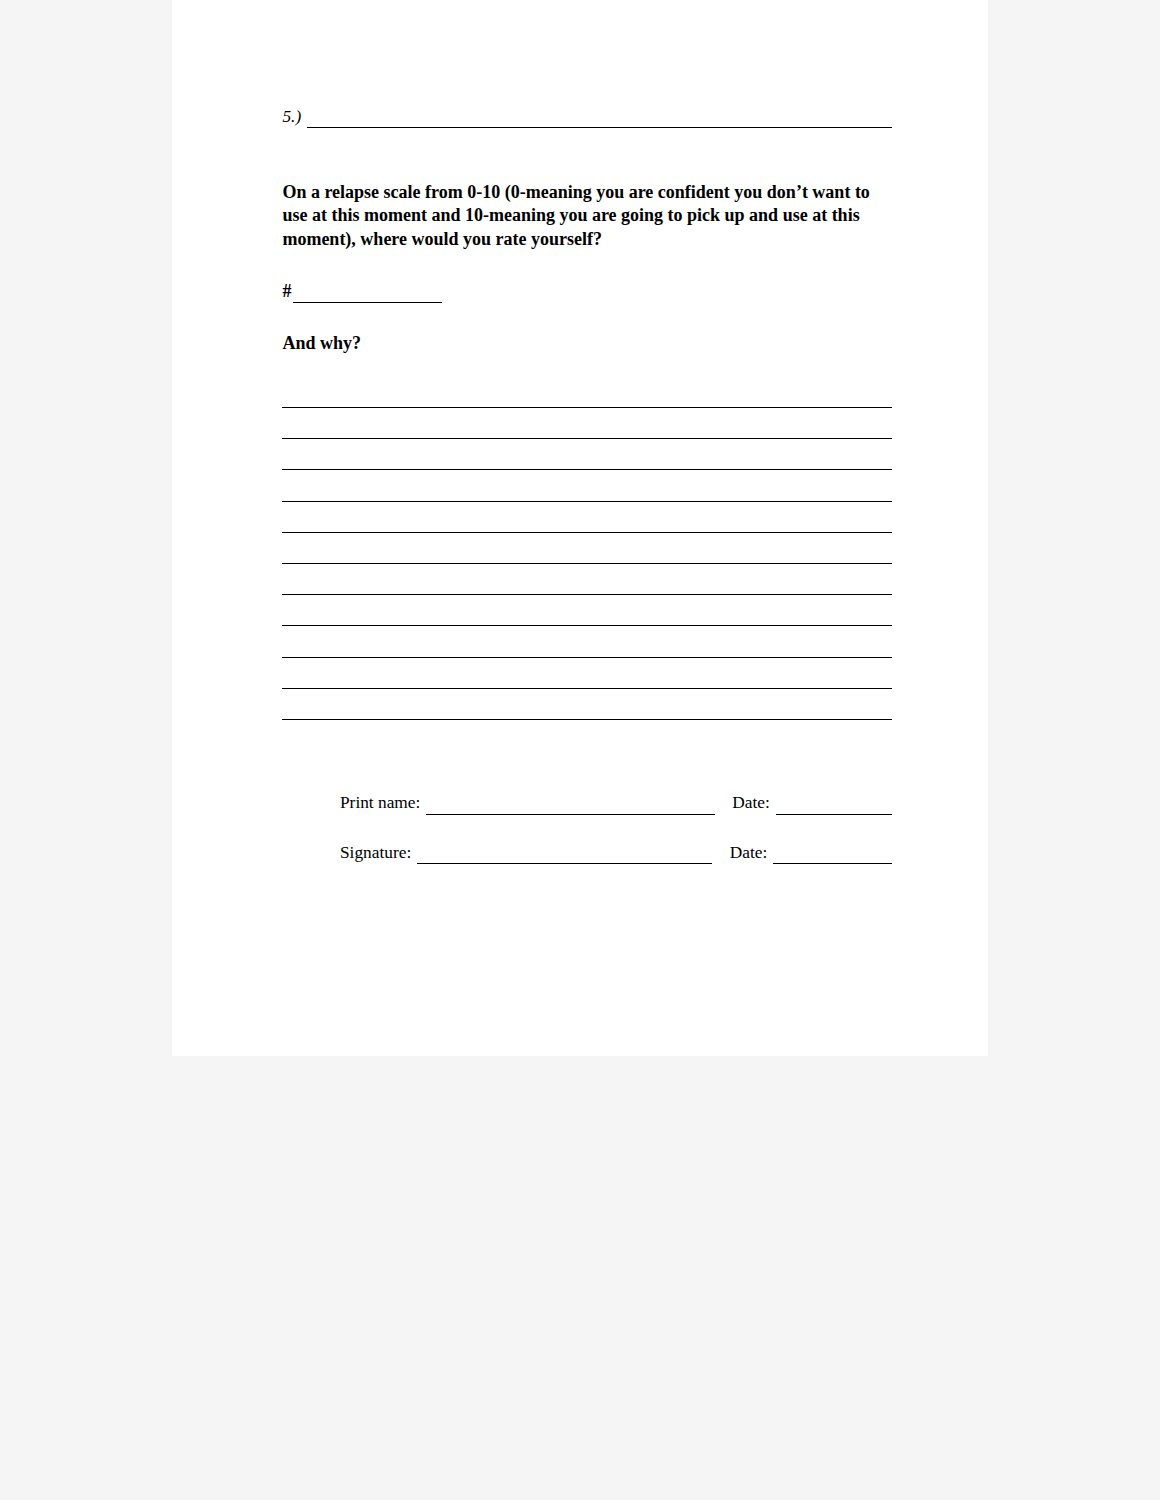5.)
On a relapse scale from 0-10 (0-meaning you are confident you don’t want to use at this moment and 10-meaning you are going to pick up and use at this moment), where would you rate yourself?
#
And why?
Print name: Date:
Signature: Date: